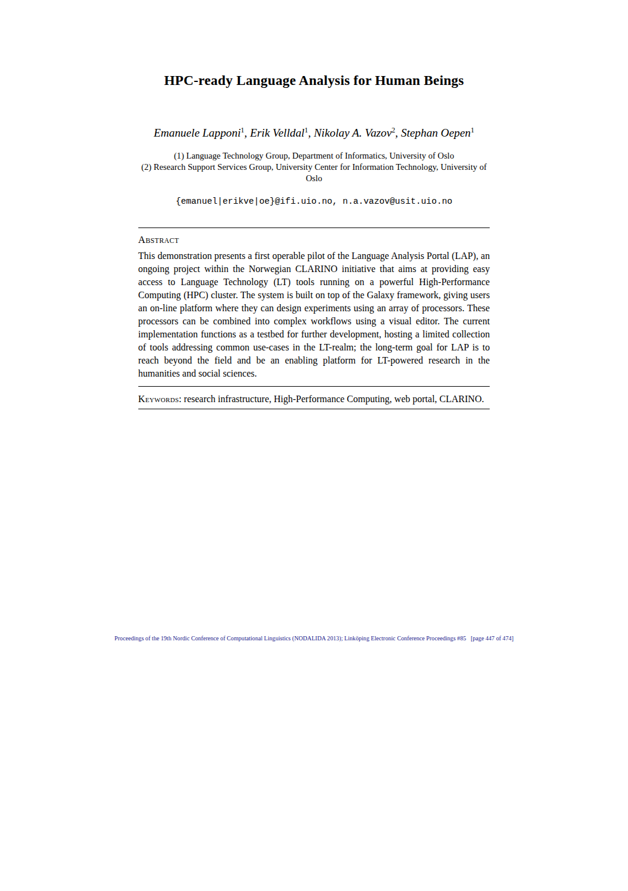HPC-ready Language Analysis for Human Beings
Emanuele Lapponi1, Erik Velldal1, Nikolay A. Vazov2, Stephan Oepen1
(1) Language Technology Group, Department of Informatics, University of Oslo
(2) Research Support Services Group, University Center for Information Technology, University of Oslo
{emanuel|erikve|oe}@ifi.uio.no, n.a.vazov@usit.uio.no
Abstract
This demonstration presents a first operable pilot of the Language Analysis Portal (LAP), an ongoing project within the Norwegian CLARINO initiative that aims at providing easy access to Language Technology (LT) tools running on a powerful High-Performance Computing (HPC) cluster. The system is built on top of the Galaxy framework, giving users an on-line platform where they can design experiments using an array of processors. These processors can be combined into complex workflows using a visual editor. The current implementation functions as a testbed for further development, hosting a limited collection of tools addressing common use-cases in the LT-realm; the long-term goal for LAP is to reach beyond the field and be an enabling platform for LT-powered research in the humanities and social sciences.
Keywords: research infrastructure, High-Performance Computing, web portal, CLARINO.
Proceedings of the 19th Nordic Conference of Computational Linguistics (NODALIDA 2013); Linköping Electronic Conference Proceedings #85 [page 447 of 474]